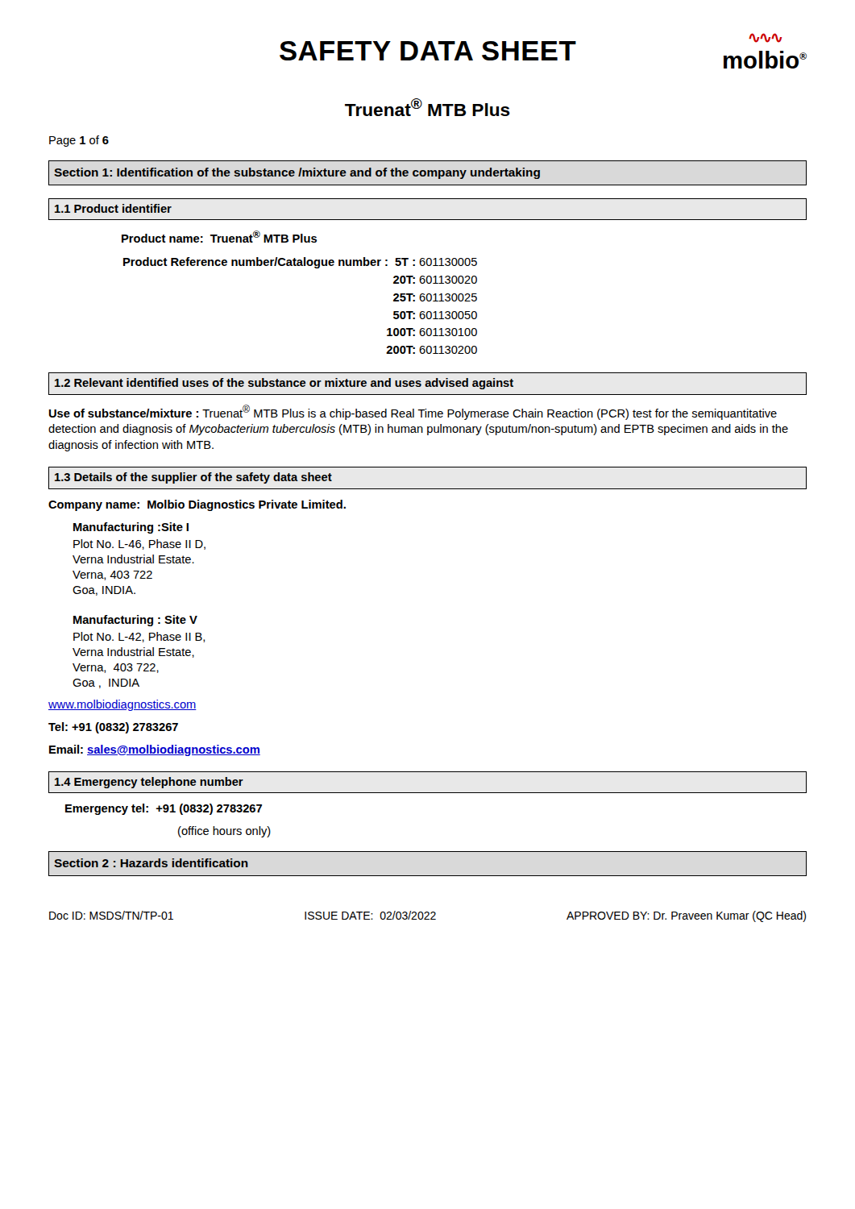SAFETY DATA SHEET
∿∿∿molbio®
Truenat® MTB Plus
Page 1 of 6
Section 1: Identification of the substance /mixture and of the company undertaking
1.1 Product identifier
Product name: Truenat® MTB Plus
| Product Reference number/Catalogue number : 5T : | 601130005 |
| 20T: | 601130020 |
| 25T: | 601130025 |
| 50T: | 601130050 |
| 100T: | 601130100 |
| 200T: | 601130200 |
1.2 Relevant identified uses of the substance or mixture and uses advised against
Use of substance/mixture : Truenat® MTB Plus is a chip-based Real Time Polymerase Chain Reaction (PCR) test for the semiquantitative detection and diagnosis of Mycobacterium tuberculosis (MTB) in human pulmonary (sputum/non-sputum) and EPTB specimen and aids in the diagnosis of infection with MTB.
1.3 Details of the supplier of the safety data sheet
Company name: Molbio Diagnostics Private Limited.
Manufacturing :Site I
Plot No. L-46, Phase II D,
Verna Industrial Estate.
Verna, 403 722
Goa, INDIA.
Manufacturing : Site V
Plot No. L-42, Phase II B,
Verna Industrial Estate,
Verna, 403 722,
Goa , INDIA
www.molbiodiagnostics.com
Tel: +91 (0832) 2783267
Email: sales@molbiodiagnostics.com
1.4 Emergency telephone number
Emergency tel: +91 (0832) 2783267
(office hours only)
Section 2 : Hazards identification
Doc ID: MSDS/TN/TP-01 ISSUE DATE: 02/03/2022 APPROVED BY: Dr. Praveen Kumar (QC Head)